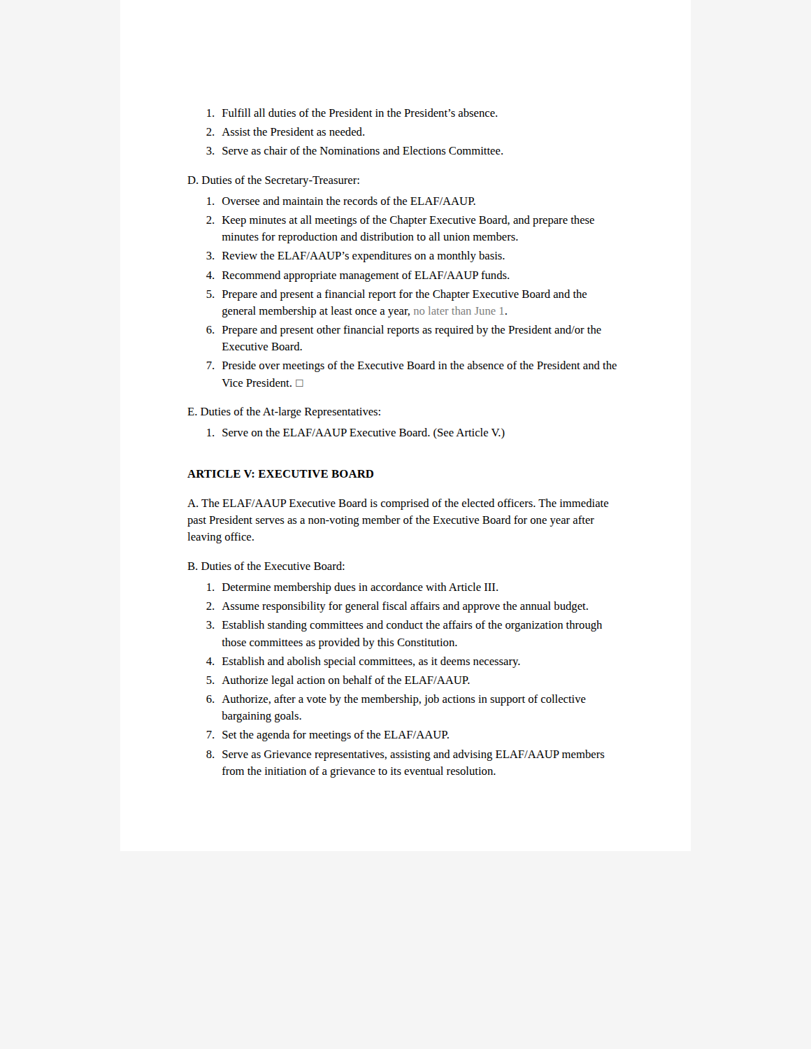Fulfill all duties of the President in the President’s absence.
Assist the President as needed.
Serve as chair of the Nominations and Elections Committee.
D. Duties of the Secretary-Treasurer:
Oversee and maintain the records of the ELAF/AAUP.
Keep minutes at all meetings of the Chapter Executive Board, and prepare these minutes for reproduction and distribution to all union members.
Review the ELAF/AAUP’s expenditures on a monthly basis.
Recommend appropriate management of ELAF/AAUP funds.
Prepare and present a financial report for the Chapter Executive Board and the general membership at least once a year, no later than June 1.
Prepare and present other financial reports as required by the President and/or the Executive Board.
Preside over meetings of the Executive Board in the absence of the President and the Vice President. ☐
E. Duties of the At-large Representatives:
Serve on the ELAF/AAUP Executive Board. (See Article V.)
ARTICLE V: EXECUTIVE BOARD
A. The ELAF/AAUP Executive Board is comprised of the elected officers. The immediate past President serves as a non-voting member of the Executive Board for one year after leaving office.
B. Duties of the Executive Board:
Determine membership dues in accordance with Article III.
Assume responsibility for general fiscal affairs and approve the annual budget.
Establish standing committees and conduct the affairs of the organization through those committees as provided by this Constitution.
Establish and abolish special committees, as it deems necessary.
Authorize legal action on behalf of the ELAF/AAUP.
Authorize, after a vote by the membership, job actions in support of collective bargaining goals.
Set the agenda for meetings of the ELAF/AAUP.
Serve as Grievance representatives, assisting and advising ELAF/AAUP members from the initiation of a grievance to its eventual resolution.